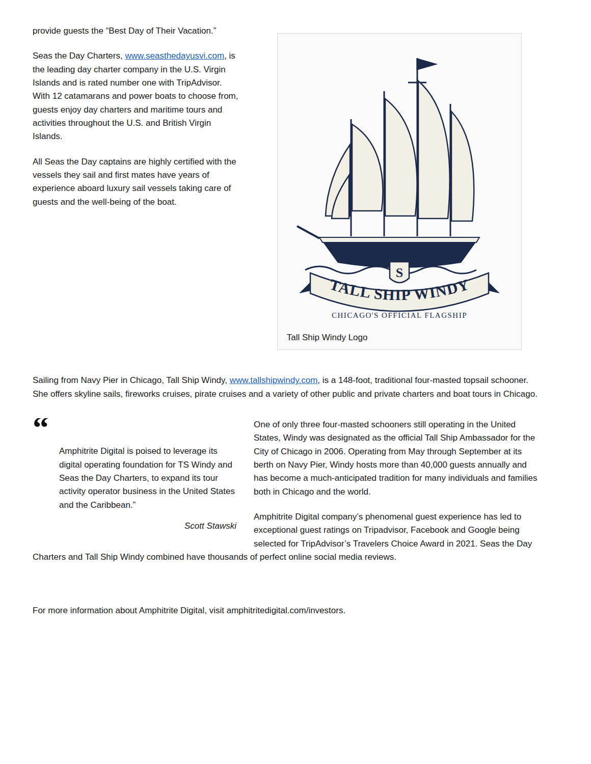provide guests the “Best Day of Their Vacation.”
Seas the Day Charters, www.seasthedayusvi.com, is the leading day charter company in the U.S. Virgin Islands and is rated number one with TripAdvisor. With 12 catamarans and power boats to choose from, guests enjoy day charters and maritime tours and activities throughout the U.S. and British Virgin Islands.
All Seas the Day captains are highly certified with the vessels they sail and first mates have years of experience aboard luxury sail vessels taking care of guests and the well-being of the boat.
S TALL SHIP WINDY CHICAGO'S OFFICIAL FLAGSHIP
Tall Ship Windy Logo
Sailing from Navy Pier in Chicago, Tall Ship Windy, www.tallshipwindy.com, is a 148-foot, traditional four-masted topsail schooner. She offers skyline sails, fireworks cruises, pirate cruises and a variety of other public and private charters and boat tours in Chicago.
“
Amphitrite Digital is poised to leverage its digital operating foundation for TS Windy and Seas the Day Charters, to expand its tour activity operator business in the United States and the Caribbean.”
Scott Stawski
One of only three four-masted schooners still operating in the United States, Windy was designated as the official Tall Ship Ambassador for the City of Chicago in 2006. Operating from May through September at its berth on Navy Pier, Windy hosts more than 40,000 guests annually and has become a much-anticipated tradition for many individuals and families both in Chicago and the world.
Amphitrite Digital company’s phenomenal guest experience has led to exceptional guest ratings on Tripadvisor, Facebook and Google being selected for TripAdvisor’s Travelers Choice Award in 2021. Seas the Day Charters and Tall Ship Windy combined have thousands of perfect online social media reviews.
For more information about Amphitrite Digital, visit amphitritedigital.com/investors.